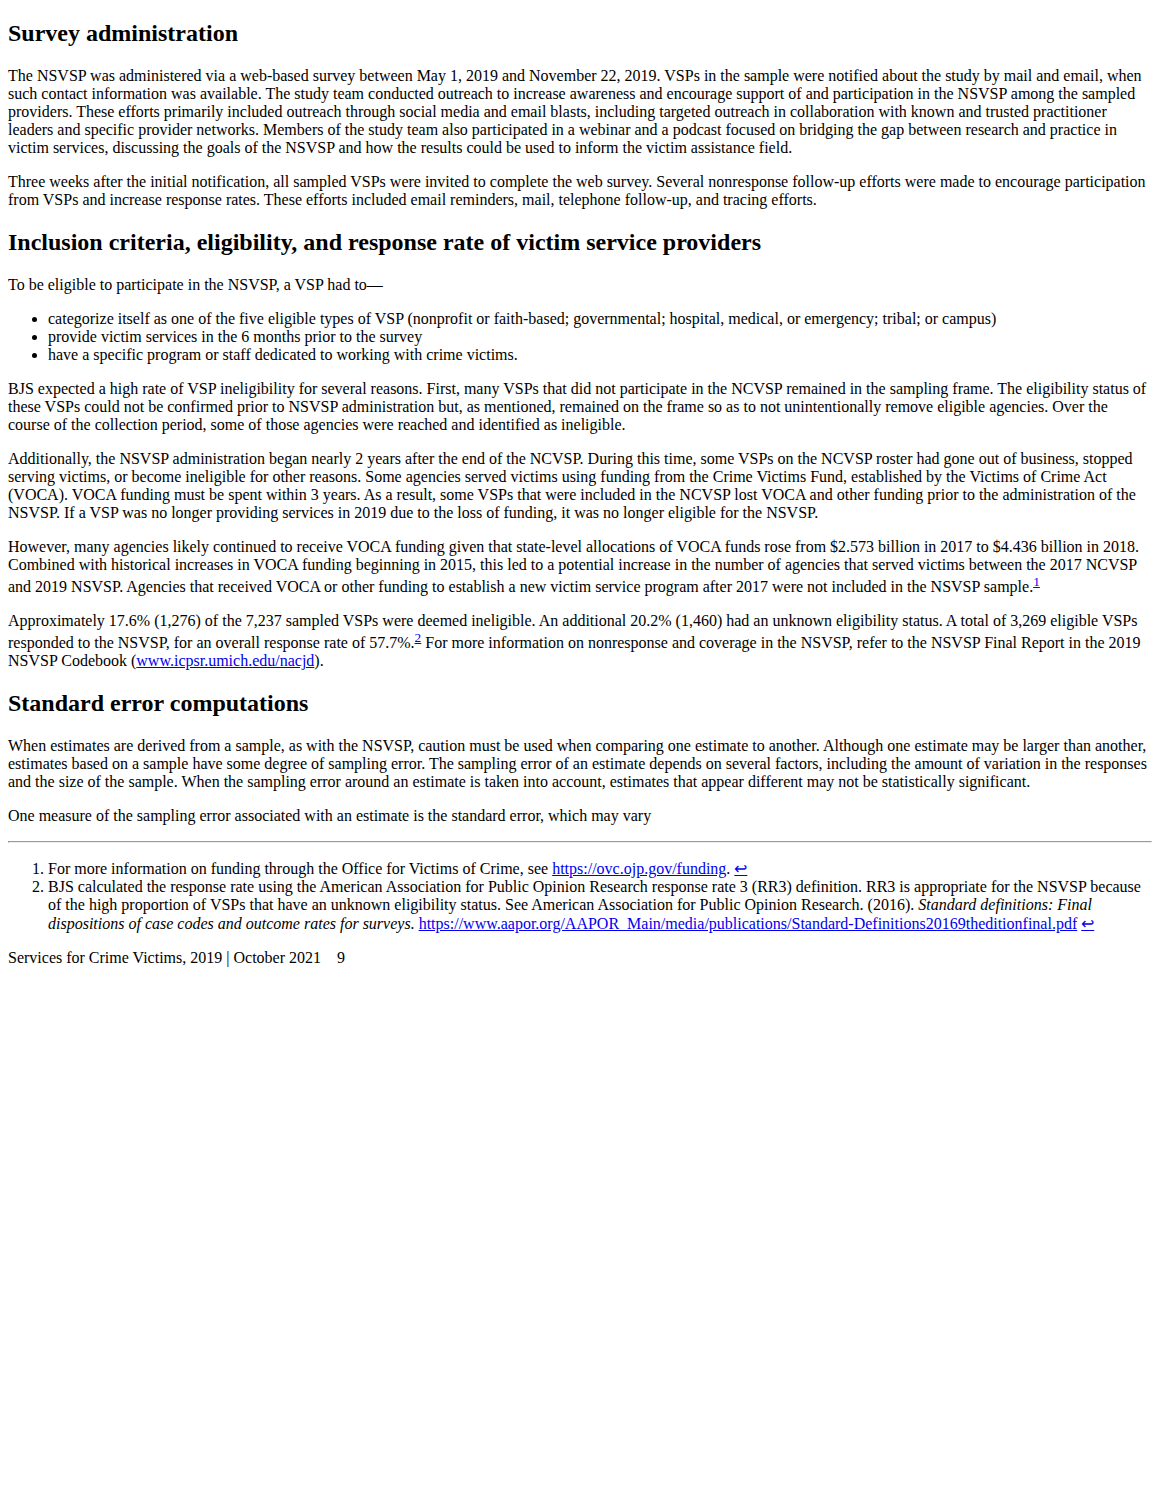Survey administration
The NSVSP was administered via a web-based survey between May 1, 2019 and November 22, 2019. VSPs in the sample were notified about the study by mail and email, when such contact information was available. The study team conducted outreach to increase awareness and encourage support of and participation in the NSVSP among the sampled providers. These efforts primarily included outreach through social media and email blasts, including targeted outreach in collaboration with known and trusted practitioner leaders and specific provider networks. Members of the study team also participated in a webinar and a podcast focused on bridging the gap between research and practice in victim services, discussing the goals of the NSVSP and how the results could be used to inform the victim assistance field.
Three weeks after the initial notification, all sampled VSPs were invited to complete the web survey. Several nonresponse follow-up efforts were made to encourage participation from VSPs and increase response rates. These efforts included email reminders, mail, telephone follow-up, and tracing efforts.
Inclusion criteria, eligibility, and response rate of victim service providers
To be eligible to participate in the NSVSP, a VSP had to—
categorize itself as one of the five eligible types of VSP (nonprofit or faith-based; governmental; hospital, medical, or emergency; tribal; or campus)
provide victim services in the 6 months prior to the survey
have a specific program or staff dedicated to working with crime victims.
BJS expected a high rate of VSP ineligibility for several reasons. First, many VSPs that did not participate in the NCVSP remained in the sampling frame. The eligibility status of these VSPs could not be confirmed prior to NSVSP administration but, as mentioned, remained on the frame so as to not unintentionally remove eligible agencies. Over the course of the collection period, some of those agencies were reached and identified as ineligible.
Additionally, the NSVSP administration began nearly 2 years after the end of the NCVSP. During this time, some VSPs on the NCVSP roster had gone out of business, stopped serving victims, or become ineligible for other reasons. Some agencies served victims using funding from the Crime Victims Fund, established by the Victims of Crime Act (VOCA). VOCA funding must be spent within 3 years. As a result, some VSPs that were included in the NCVSP lost VOCA and other funding prior to the administration of the NSVSP. If a VSP was no longer providing services in 2019 due to the loss of funding, it was no longer eligible for the NSVSP.
However, many agencies likely continued to receive VOCA funding given that state-level allocations of VOCA funds rose from $2.573 billion in 2017 to $4.436 billion in 2018. Combined with historical increases in VOCA funding beginning in 2015, this led to a potential increase in the number of agencies that served victims between the 2017 NCVSP and 2019 NSVSP. Agencies that received VOCA or other funding to establish a new victim service program after 2017 were not included in the NSVSP sample.1
Approximately 17.6% (1,276) of the 7,237 sampled VSPs were deemed ineligible. An additional 20.2% (1,460) had an unknown eligibility status. A total of 3,269 eligible VSPs responded to the NSVSP, for an overall response rate of 57.7%.2 For more information on nonresponse and coverage in the NSVSP, refer to the NSVSP Final Report in the 2019 NSVSP Codebook (www.icpsr.umich.edu/nacjd).
Standard error computations
When estimates are derived from a sample, as with the NSVSP, caution must be used when comparing one estimate to another. Although one estimate may be larger than another, estimates based on a sample have some degree of sampling error. The sampling error of an estimate depends on several factors, including the amount of variation in the responses and the size of the sample. When the sampling error around an estimate is taken into account, estimates that appear different may not be statistically significant.
One measure of the sampling error associated with an estimate is the standard error, which may vary
For more information on funding through the Office for Victims of Crime, see https://ovc.ojp.gov/funding. ↩
BJS calculated the response rate using the American Association for Public Opinion Research response rate 3 (RR3) definition. RR3 is appropriate for the NSVSP because of the high proportion of VSPs that have an unknown eligibility status. See American Association for Public Opinion Research. (2016). Standard definitions: Final dispositions of case codes and outcome rates for surveys. https://www.aapor.org/AAPOR_Main/media/publications/Standard-Definitions20169theditionfinal.pdf ↩
Services for Crime Victims, 2019 | October 2021 9